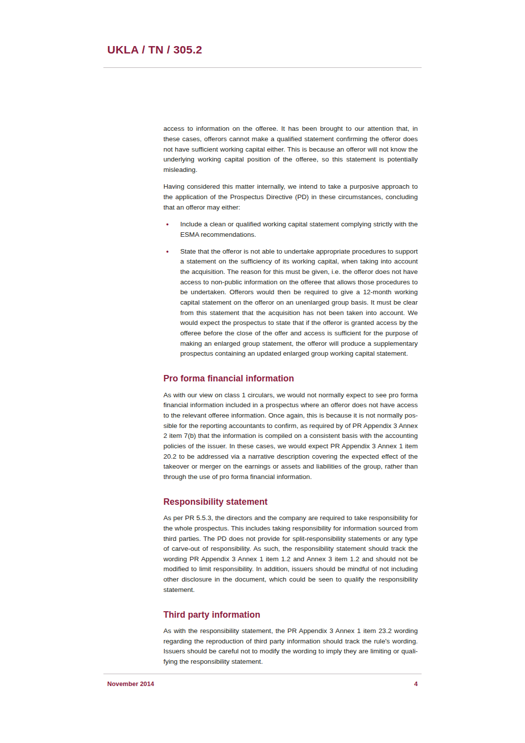UKLA / TN / 305.2
access to information on the offeree. It has been brought to our attention that, in these cases, offerors cannot make a qualified statement confirming the offeror does not have sufficient working capital either. This is because an offeror will not know the underlying working capital position of the offeree, so this statement is potentially misleading.
Having considered this matter internally, we intend to take a purposive approach to the application of the Prospectus Directive (PD) in these circumstances, concluding that an offeror may either:
Include a clean or qualified working capital statement complying strictly with the ESMA recommendations.
State that the offeror is not able to undertake appropriate procedures to support a statement on the sufficiency of its working capital, when taking into account the acquisition. The reason for this must be given, i.e. the offeror does not have access to non-public information on the offeree that allows those procedures to be undertaken. Offerors would then be required to give a 12-month working capital statement on the offeror on an unenlarged group basis. It must be clear from this statement that the acquisition has not been taken into account. We would expect the prospectus to state that if the offeror is granted access by the offeree before the close of the offer and access is sufficient for the purpose of making an enlarged group statement, the offeror will produce a supplementary prospectus containing an updated enlarged group working capital statement.
Pro forma financial information
As with our view on class 1 circulars, we would not normally expect to see pro forma financial information included in a prospectus where an offeror does not have access to the relevant offeree information. Once again, this is because it is not normally possible for the reporting accountants to confirm, as required by of PR Appendix 3 Annex 2 item 7(b) that the information is compiled on a consistent basis with the accounting policies of the issuer. In these cases, we would expect PR Appendix 3 Annex 1 item 20.2 to be addressed via a narrative description covering the expected effect of the takeover or merger on the earnings or assets and liabilities of the group, rather than through the use of pro forma financial information.
Responsibility statement
As per PR 5.5.3, the directors and the company are required to take responsibility for the whole prospectus. This includes taking responsibility for information sourced from third parties. The PD does not provide for split-responsibility statements or any type of carve-out of responsibility. As such, the responsibility statement should track the wording PR Appendix 3 Annex 1 item 1.2 and Annex 3 item 1.2 and should not be modified to limit responsibility. In addition, issuers should be mindful of not including other disclosure in the document, which could be seen to qualify the responsibility statement.
Third party information
As with the responsibility statement, the PR Appendix 3 Annex 1 item 23.2 wording regarding the reproduction of third party information should track the rule's wording. Issuers should be careful not to modify the wording to imply they are limiting or qualifying the responsibility statement.
November 2014 4